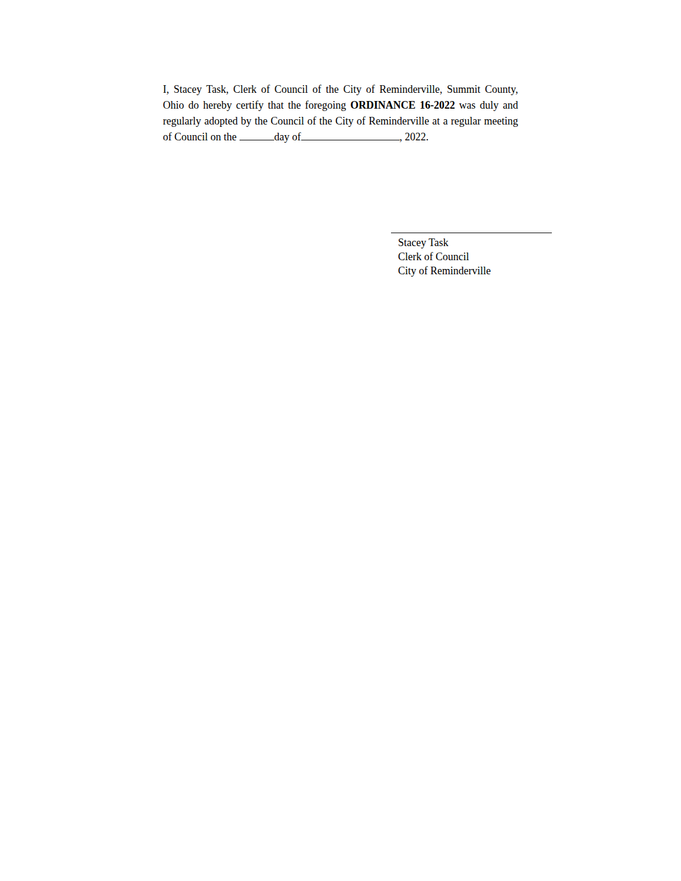I, Stacey Task, Clerk of Council of the City of Reminderville, Summit County, Ohio do hereby certify that the foregoing ORDINANCE 16-2022 was duly and regularly adopted by the Council of the City of Reminderville at a regular meeting of Council on the day of , 2022.
Stacey Task
Clerk of Council
City of Reminderville